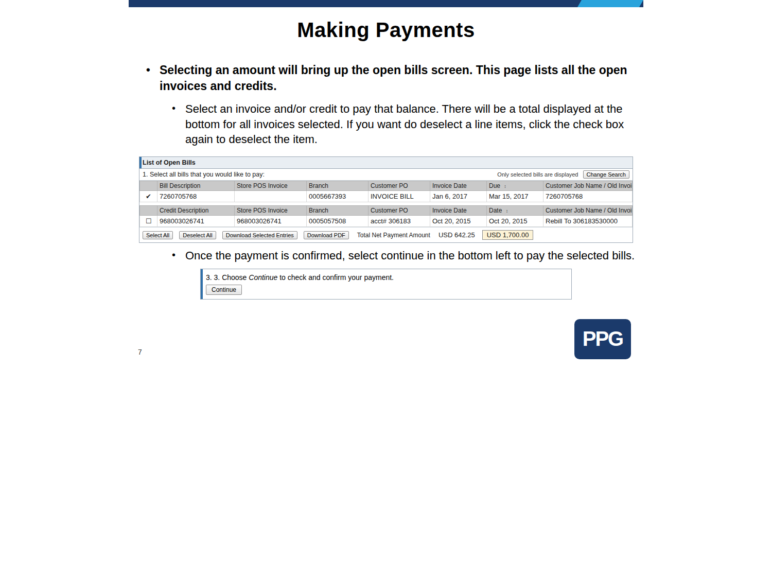Making Payments
Selecting an amount will bring up the open bills screen. This page lists all the open invoices and credits.
Select an invoice and/or credit to pay that balance. There will be a total displayed at the bottom for all invoices selected. If you want do deselect a line items, click the check box again to deselect the item.
List of Open Bills
1. Select all bills that you would like to pay: Only selected bills are displayed Change Search
| | Bill Description | Store POS Invoice | Branch | Customer PO | Invoice Date | Due ↕ | Customer Job Name / Old Invoice N |
| --- | --- | --- | --- | --- | --- | --- | --- |
| ✔ | 7260705768 | | 0005667393 | INVOICE BILL | Jan 6, 2017 | Mar 15, 2017 | 7260705768 |
| | Credit Description | Store POS Invoice | Branch | Customer PO | Invoice Date | Date ↕ | Customer Job Name / Old Invoice N |
| --- | --- | --- | --- | --- | --- | --- | --- |
| ☐ | 968003026741 | 968003026741 | 0005057508 | acct# 306183 | Oct 20, 2015 | Oct 20, 2015 | Rebill To 306183530000 |
Select All Deselect All Download Selected Entries Download PDF Total Net Payment Amount USD 642.25 USD 1,700.00
Once the payment is confirmed, select continue in the bottom left to pay the selected bills.
3. 3. Choose Continue to check and confirm your payment.
Continue
7
PPG